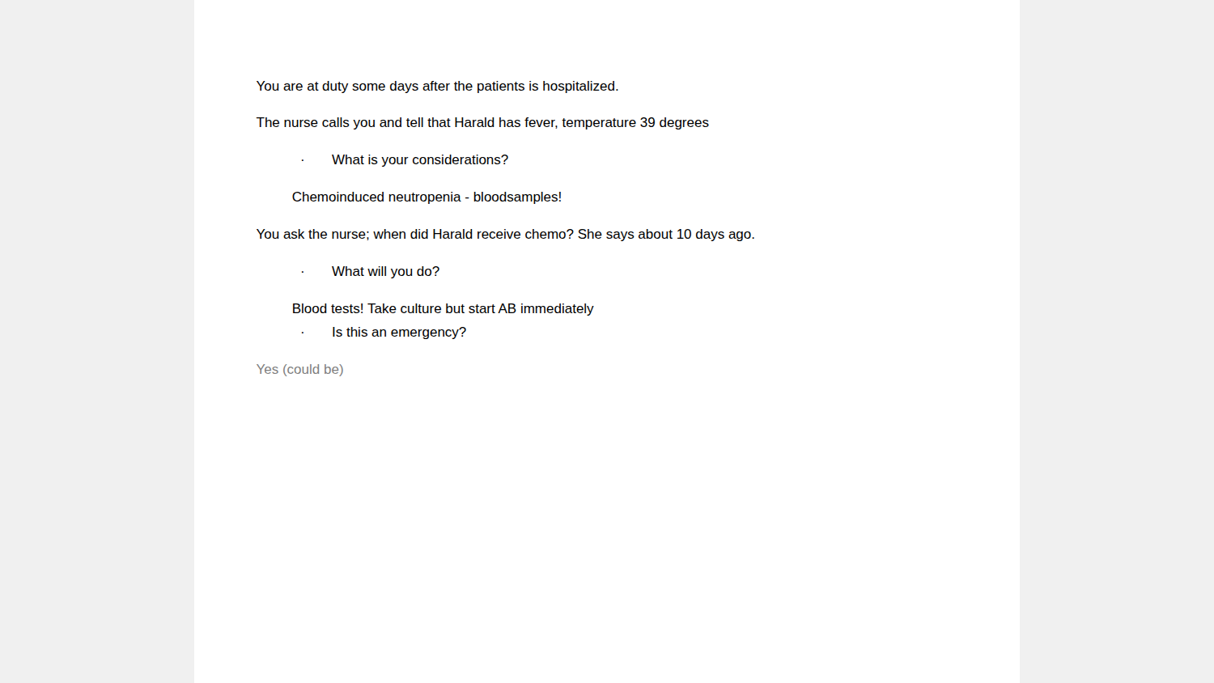You are at duty some days after the patients is hospitalized.
The nurse calls you and tell that Harald has fever, temperature 39 degrees
What is your considerations?
Chemoinduced neutropenia - bloodsamples!
You ask the nurse; when did Harald receive chemo? She says about 10 days ago.
What will you do?
Blood tests! Take culture but start AB immediately
Is this an emergency?
Yes (could be)